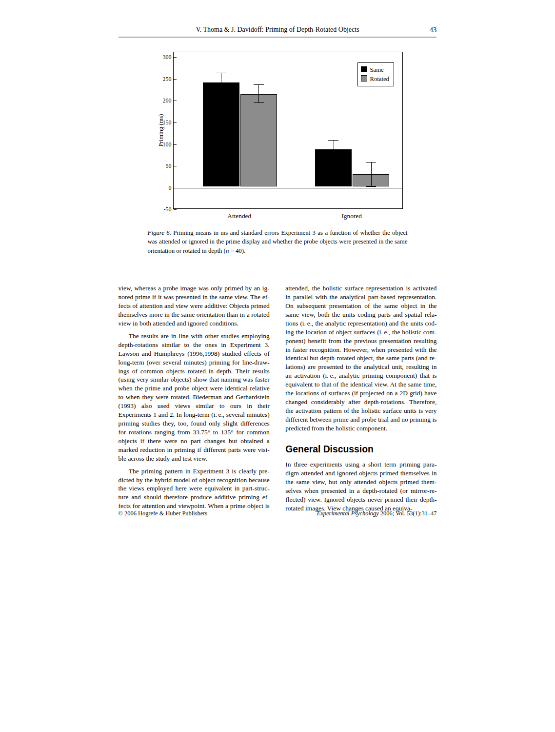V. Thoma & J. Davidoff: Priming of Depth-Rotated Objects 43
Priming (ms)
300
250
200
150
100
50
0
-50
Same
Rotated
Attended Ignored
Figure 6. Priming means in ms and standard errors Experiment 3 as a function of whether the object was attended or ignored in the prime display and whether the probe objects were presented in the same orientation or rotated in depth (n = 40).
view, whereas a probe image was only primed by an ignored prime if it was presented in the same view. The effects of attention and view were additive: Objects primed themselves more in the same orientation than in a rotated view in both attended and ignored conditions.
The results are in line with other studies employing depth-rotations similar to the ones in Experiment 3. Lawson and Humphreys (1996,1998) studied effects of long-term (over several minutes) priming for line-drawings of common objects rotated in depth. Their results (using very similar objects) show that naming was faster when the prime and probe object were identical relative to when they were rotated. Biederman and Gerhardstein (1993) also used views similar to ours in their Experiments 1 and 2. In long-term (i. e., several minutes) priming studies they, too, found only slight differences for rotations ranging from 33.75° to 135° for common objects if there were no part changes but obtained a marked reduction in priming if different parts were visible across the study and test view.
The priming pattern in Experiment 3 is clearly predicted by the hybrid model of object recognition because the views employed here were equivalent in part-structure and should therefore produce additive priming effects for attention and viewpoint. When a prime object is attended, the holistic surface representation is activated in parallel with the analytical part-based representation. On subsequent presentation of the same object in the same view, both the units coding parts and spatial relations (i. e., the analytic representation) and the units coding the location of object surfaces (i. e., the holistic component) benefit from the previous presentation resulting in faster recognition. However, when presented with the identical but depth-rotated object, the same parts (and relations) are presented to the analytical unit, resulting in an activation (i. e., analytic priming component) that is equivalent to that of the identical view. At the same time, the locations of surfaces (if projected on a 2D grid) have changed considerably after depth-rotations. Therefore, the activation pattern of the holistic surface units is very different between prime and probe trial and no priming is predicted from the holistic component.
General Discussion
In three experiments using a short term priming paradigm attended and ignored objects primed themselves in the same view, but only attended objects primed themselves when presented in a depth-rotated (or mirror-reflected) view. Ignored objects never primed their depth-rotated images. View changes caused an equiva-
© 2006 Hogrefe & Huber Publishers
Experimental Psychology 2006; Vol. 53(1):31–47